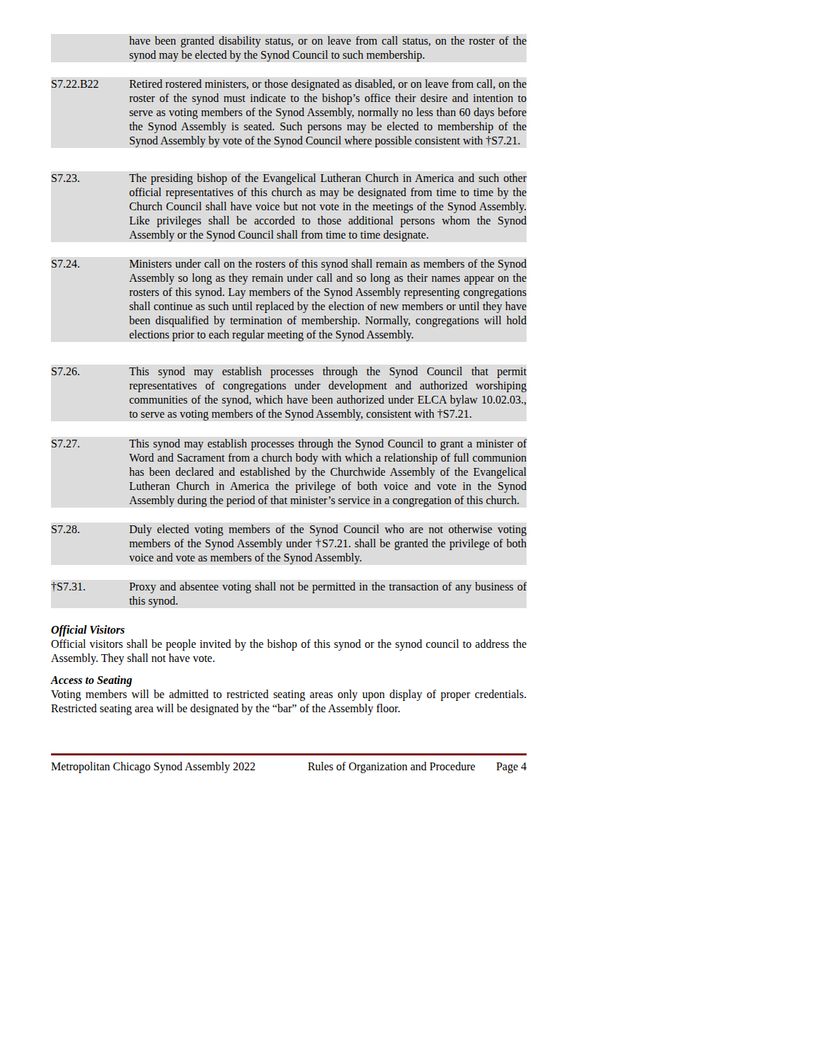| | have been granted disability status, or on leave from call status, on the roster of the synod may be elected by the Synod Council to such membership. |
| S7.22.B22 | Retired rostered ministers, or those designated as disabled, or on leave from call, on the roster of the synod must indicate to the bishop’s office their desire and intention to serve as voting members of the Synod Assembly, normally no less than 60 days before the Synod Assembly is seated. Such persons may be elected to membership of the Synod Assembly by vote of the Synod Council where possible consistent with †S7.21. |
| S7.23. | The presiding bishop of the Evangelical Lutheran Church in America and such other official representatives of this church as may be designated from time to time by the Church Council shall have voice but not vote in the meetings of the Synod Assembly. Like privileges shall be accorded to those additional persons whom the Synod Assembly or the Synod Council shall from time to time designate. |
| S7.24. | Ministers under call on the rosters of this synod shall remain as members of the Synod Assembly so long as they remain under call and so long as their names appear on the rosters of this synod. Lay members of the Synod Assembly representing congregations shall continue as such until replaced by the election of new members or until they have been disqualified by termination of membership. Normally, congregations will hold elections prior to each regular meeting of the Synod Assembly. |
| S7.26. | This synod may establish processes through the Synod Council that permit representatives of congregations under development and authorized worshiping communities of the synod, which have been authorized under ELCA bylaw 10.02.03., to serve as voting members of the Synod Assembly, consistent with †S7.21. |
| S7.27. | This synod may establish processes through the Synod Council to grant a minister of Word and Sacrament from a church body with which a relationship of full communion has been declared and established by the Churchwide Assembly of the Evangelical Lutheran Church in America the privilege of both voice and vote in the Synod Assembly during the period of that minister’s service in a congregation of this church. |
| S7.28. | Duly elected voting members of the Synod Council who are not otherwise voting members of the Synod Assembly under †S7.21. shall be granted the privilege of both voice and vote as members of the Synod Assembly. |
| †S7.31. | Proxy and absentee voting shall not be permitted in the transaction of any business of this synod. |
Official Visitors
Official visitors shall be people invited by the bishop of this synod or the synod council to address the Assembly. They shall not have vote.
Access to Seating
Voting members will be admitted to restricted seating areas only upon display of proper credentials. Restricted seating area will be designated by the “bar” of the Assembly floor.
| Metropolitan Chicago Synod Assembly 2022 | Rules of Organization and Procedure | Page 4 |